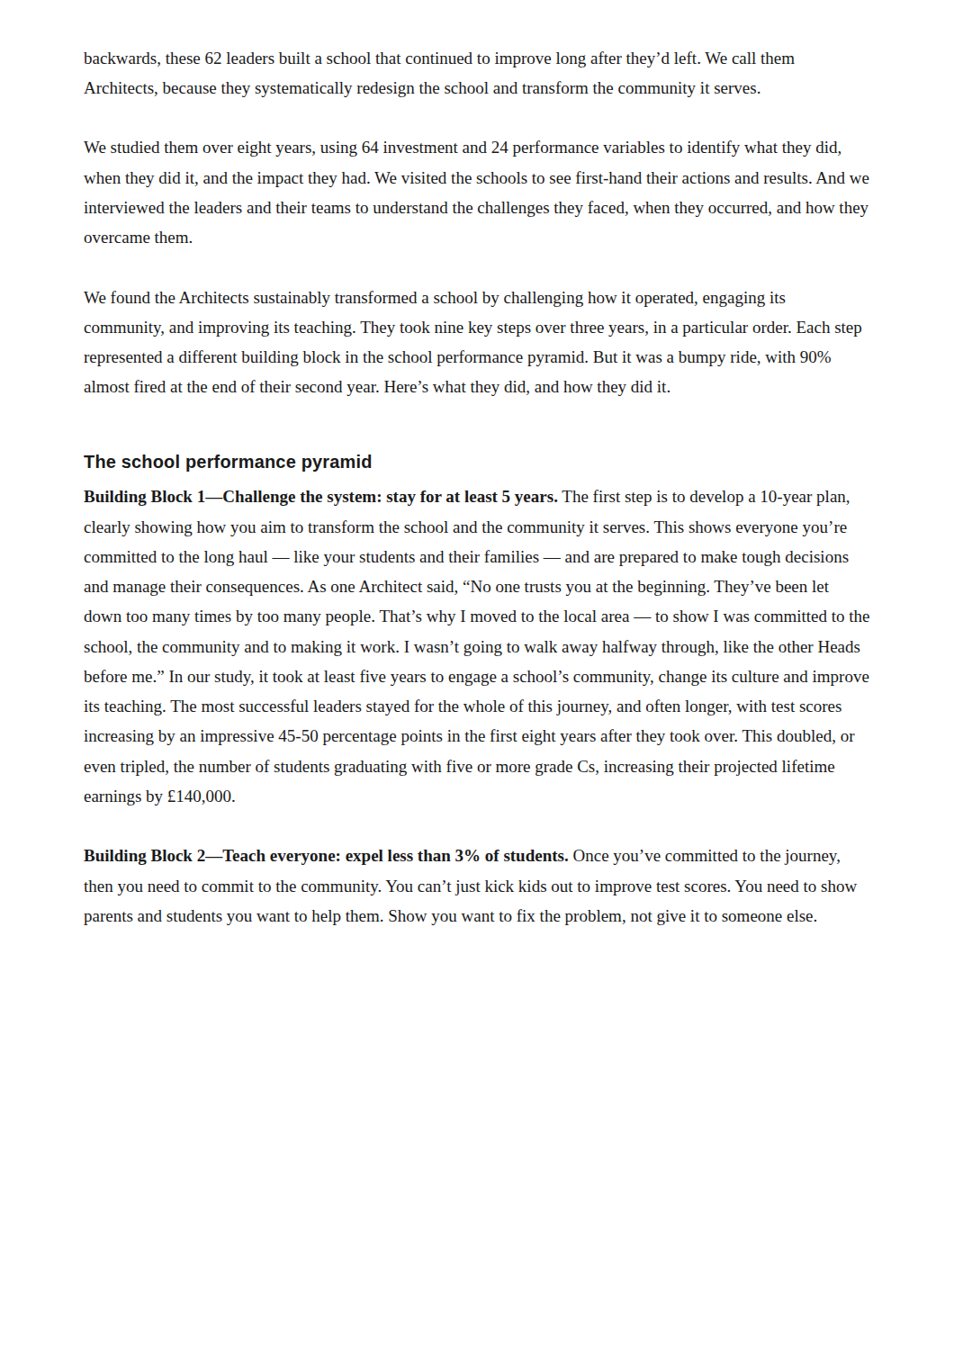backwards, these 62 leaders built a school that continued to improve long after they’d left. We call them Architects, because they systematically redesign the school and transform the community it serves.
We studied them over eight years, using 64 investment and 24 performance variables to identify what they did, when they did it, and the impact they had. We visited the schools to see first-hand their actions and results. And we interviewed the leaders and their teams to understand the challenges they faced, when they occurred, and how they overcame them.
We found the Architects sustainably transformed a school by challenging how it operated, engaging its community, and improving its teaching. They took nine key steps over three years, in a particular order. Each step represented a different building block in the school performance pyramid. But it was a bumpy ride, with 90% almost fired at the end of their second year. Here’s what they did, and how they did it.
The school performance pyramid
Building Block 1—Challenge the system: stay for at least 5 years. The first step is to develop a 10-year plan, clearly showing how you aim to transform the school and the community it serves. This shows everyone you’re committed to the long haul — like your students and their families — and are prepared to make tough decisions and manage their consequences. As one Architect said, “No one trusts you at the beginning. They’ve been let down too many times by too many people. That’s why I moved to the local area — to show I was committed to the school, the community and to making it work. I wasn’t going to walk away halfway through, like the other Heads before me.” In our study, it took at least five years to engage a school’s community, change its culture and improve its teaching. The most successful leaders stayed for the whole of this journey, and often longer, with test scores increasing by an impressive 45-50 percentage points in the first eight years after they took over. This doubled, or even tripled, the number of students graduating with five or more grade Cs, increasing their projected lifetime earnings by £140,000.
Building Block 2—Teach everyone: expel less than 3% of students. Once you’ve committed to the journey, then you need to commit to the community. You can’t just kick kids out to improve test scores. You need to show parents and students you want to help them. Show you want to fix the problem, not give it to someone else.